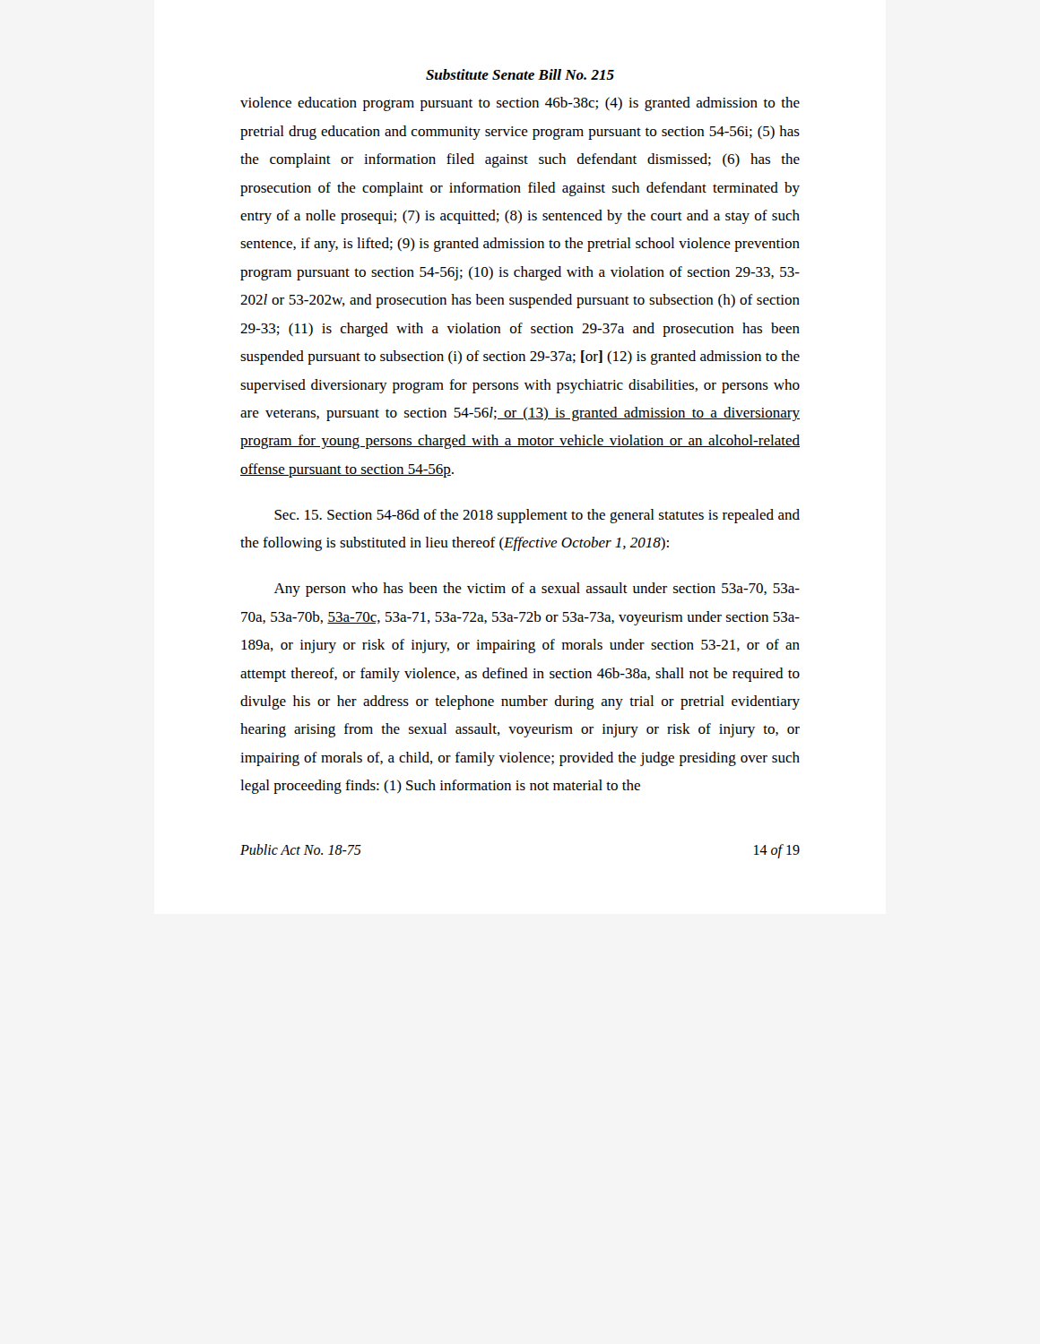Substitute Senate Bill No. 215
violence education program pursuant to section 46b-38c; (4) is granted admission to the pretrial drug education and community service program pursuant to section 54-56i; (5) has the complaint or information filed against such defendant dismissed; (6) has the prosecution of the complaint or information filed against such defendant terminated by entry of a nolle prosequi; (7) is acquitted; (8) is sentenced by the court and a stay of such sentence, if any, is lifted; (9) is granted admission to the pretrial school violence prevention program pursuant to section 54-56j; (10) is charged with a violation of section 29-33, 53-202l or 53-202w, and prosecution has been suspended pursuant to subsection (h) of section 29-33; (11) is charged with a violation of section 29-37a and prosecution has been suspended pursuant to subsection (i) of section 29-37a; [or] (12) is granted admission to the supervised diversionary program for persons with psychiatric disabilities, or persons who are veterans, pursuant to section 54-56l; or (13) is granted admission to a diversionary program for young persons charged with a motor vehicle violation or an alcohol-related offense pursuant to section 54-56p.
Sec. 15. Section 54-86d of the 2018 supplement to the general statutes is repealed and the following is substituted in lieu thereof (Effective October 1, 2018):
Any person who has been the victim of a sexual assault under section 53a-70, 53a-70a, 53a-70b, 53a-70c, 53a-71, 53a-72a, 53a-72b or 53a-73a, voyeurism under section 53a-189a, or injury or risk of injury, or impairing of morals under section 53-21, or of an attempt thereof, or family violence, as defined in section 46b-38a, shall not be required to divulge his or her address or telephone number during any trial or pretrial evidentiary hearing arising from the sexual assault, voyeurism or injury or risk of injury to, or impairing of morals of, a child, or family violence; provided the judge presiding over such legal proceeding finds: (1) Such information is not material to the
Public Act No. 18-75 14 of 19